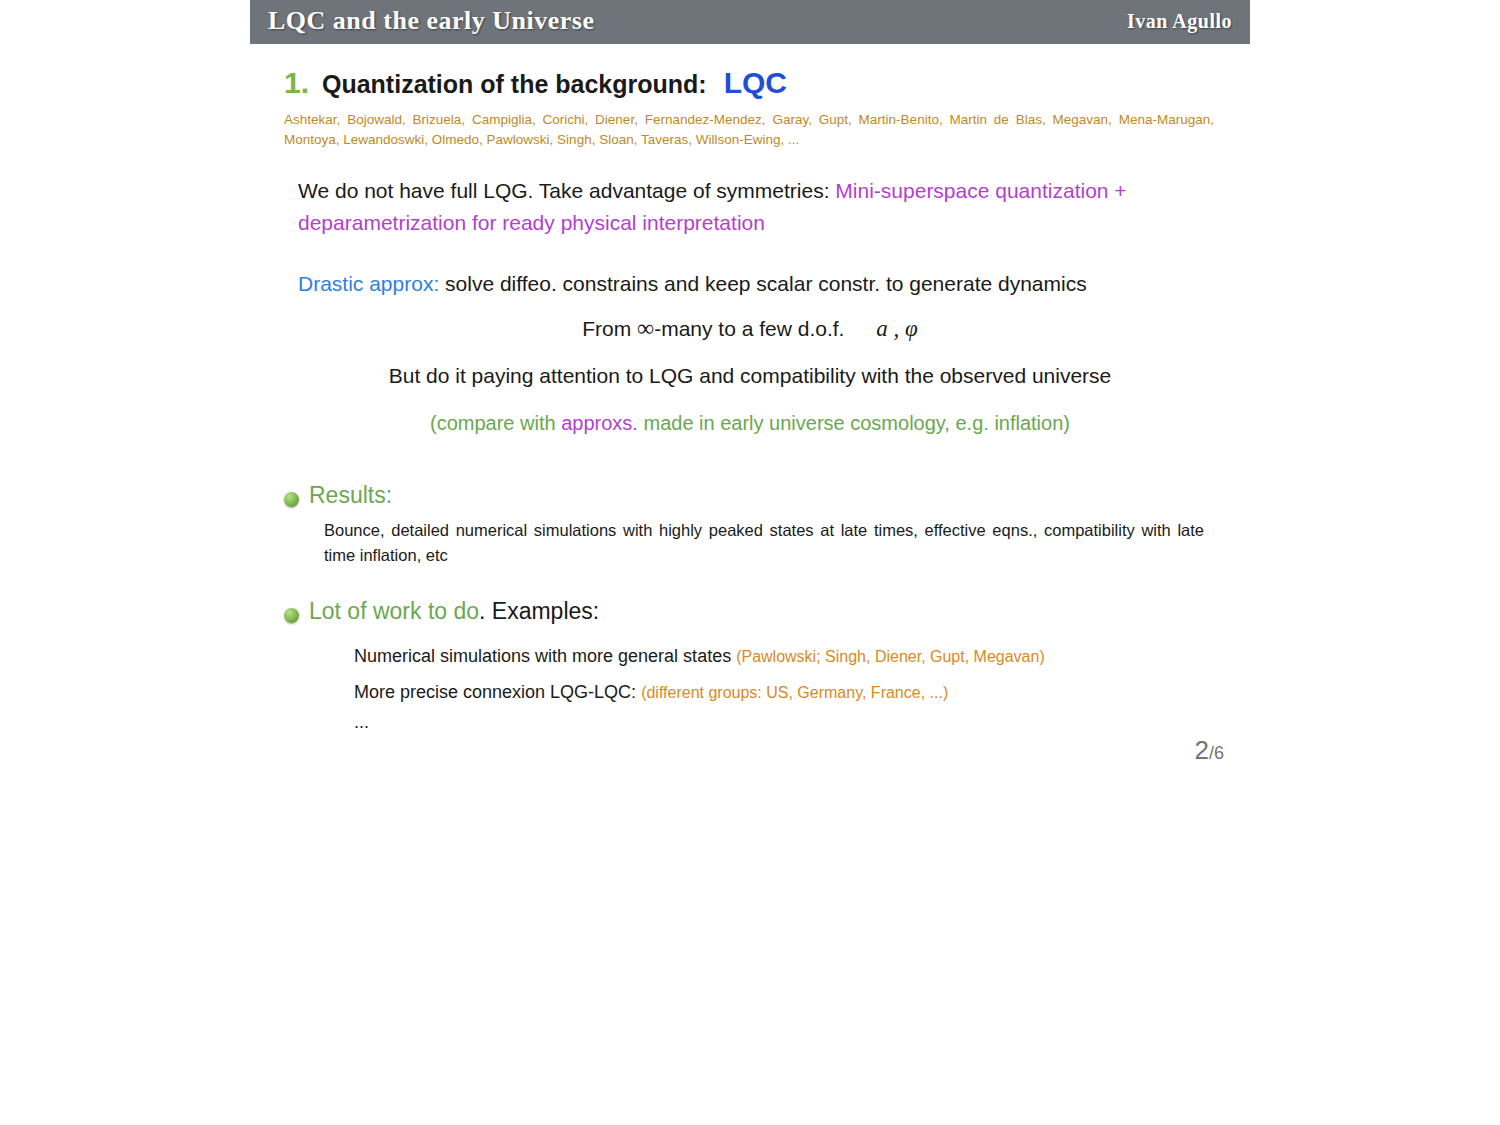LQC and the early Universe Ivan Agullo
1. Quantization of the background: LQC
Ashtekar, Bojowald, Brizuela, Campiglia, Corichi, Diener, Fernandez-Mendez, Garay, Gupt, Martin-Benito, Martin de Blas, Megavan, Mena-Marugan, Montoya, Lewandoswki, Olmedo, Pawlowski, Singh, Sloan, Taveras, Willson-Ewing, ...
We do not have full LQG. Take advantage of symmetries: Mini-superspace quantization + deparametrization for ready physical interpretation
Drastic approx: solve diffeo. constrains and keep scalar constr. to generate dynamics
From ∞-many to a few d.o.f. a , φ
But do it paying attention to LQG and compatibility with the observed universe
(compare with approxs. made in early universe cosmology, e.g. inflation)
Results:
Bounce, detailed numerical simulations with highly peaked states at late times, effective eqns., compatibility with late time inflation, etc
Lot of work to do. Examples:
Numerical simulations with more general states (Pawlowski; Singh, Diener, Gupt, Megavan)
More precise connexion LQG-LQC: (different groups: US, Germany, France, ...)
...
2/6